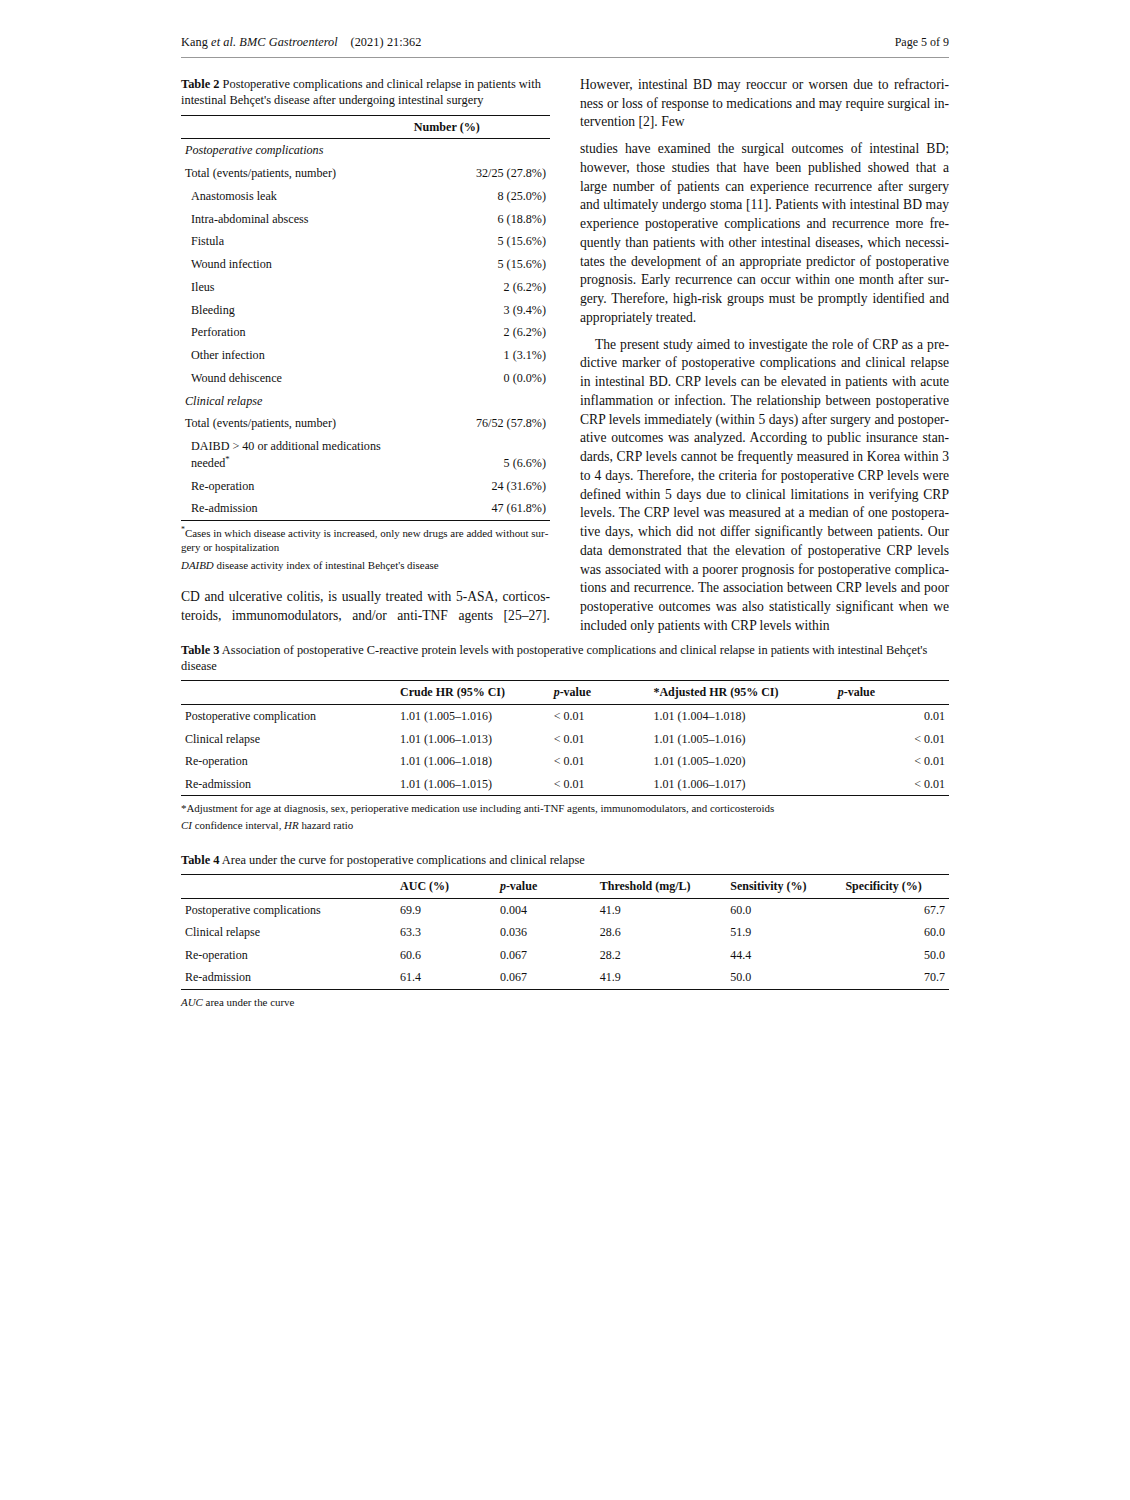Kang et al. BMC Gastroenterol (2021) 21:362
Page 5 of 9
Table 2 Postoperative complications and clinical relapse in patients with intestinal Behçet's disease after undergoing intestinal surgery
| | Number (%) |
| --- | --- |
| Postoperative complications |
| Total (events/patients, number) | 32/25 (27.8%) |
| Anastomosis leak | 8 (25.0%) |
| Intra-abdominal abscess | 6 (18.8%) |
| Fistula | 5 (15.6%) |
| Wound infection | 5 (15.6%) |
| Ileus | 2 (6.2%) |
| Bleeding | 3 (9.4%) |
| Perforation | 2 (6.2%) |
| Other infection | 1 (3.1%) |
| Wound dehiscence | 0 (0.0%) |
| Clinical relapse |
| Total (events/patients, number) | 76/52 (57.8%) |
| DAIBD > 40 or additional medications needed * | 5 (6.6%) |
| Re-operation | 24 (31.6%) |
| Re-admission | 47 (61.8%) |
*Cases in which disease activity is increased, only new drugs are added without surgery or hospitalization
DAIBD disease activity index of intestinal Behçet's disease
CD and ulcerative colitis, is usually treated with 5-ASA, corticosteroids, immunomodulators, and/or anti-TNF agents [25–27]. However, intestinal BD may reoccur or worsen due to refractoriness or loss of response to medications and may require surgical intervention [2]. Few
studies have examined the surgical outcomes of intestinal BD; however, those studies that have been published showed that a large number of patients can experience recurrence after surgery and ultimately undergo stoma [11]. Patients with intestinal BD may experience postoperative complications and recurrence more frequently than patients with other intestinal diseases, which necessitates the development of an appropriate predictor of postoperative prognosis. Early recurrence can occur within one month after surgery. Therefore, high-risk groups must be promptly identified and appropriately treated.
The present study aimed to investigate the role of CRP as a predictive marker of postoperative complications and clinical relapse in intestinal BD. CRP levels can be elevated in patients with acute inflammation or infection. The relationship between postoperative CRP levels immediately (within 5 days) after surgery and postoperative outcomes was analyzed. According to public insurance standards, CRP levels cannot be frequently measured in Korea within 3 to 4 days. Therefore, the criteria for postoperative CRP levels were defined within 5 days due to clinical limitations in verifying CRP levels. The CRP level was measured at a median of one postoperative days, which did not differ significantly between patients. Our data demonstrated that the elevation of postoperative CRP levels was associated with a poorer prognosis for postoperative complications and recurrence. The association between CRP levels and poor postoperative outcomes was also statistically significant when we included only patients with CRP levels within
Table 3 Association of postoperative C-reactive protein levels with postoperative complications and clinical relapse in patients with intestinal Behçet's disease
| | Crude HR (95% CI) | p -value | *Adjusted HR (95% CI) | p -value |
| --- | --- | --- | --- | --- |
| Postoperative complication | 1.01 (1.005–1.016) | < 0.01 | 1.01 (1.004–1.018) | 0.01 |
| Clinical relapse | 1.01 (1.006–1.013) | < 0.01 | 1.01 (1.005–1.016) | < 0.01 |
| Re-operation | 1.01 (1.006–1.018) | < 0.01 | 1.01 (1.005–1.020) | < 0.01 |
| Re-admission | 1.01 (1.006–1.015) | < 0.01 | 1.01 (1.006–1.017) | < 0.01 |
*Adjustment for age at diagnosis, sex, perioperative medication use including anti-TNF agents, immunomodulators, and corticosteroids
CI confidence interval, HR hazard ratio
Table 4 Area under the curve for postoperative complications and clinical relapse
| | AUC (%) | p -value | Threshold (mg/L) | Sensitivity (%) | Specificity (%) |
| --- | --- | --- | --- | --- | --- |
| Postoperative complications | 69.9 | 0.004 | 41.9 | 60.0 | 67.7 |
| Clinical relapse | 63.3 | 0.036 | 28.6 | 51.9 | 60.0 |
| Re-operation | 60.6 | 0.067 | 28.2 | 44.4 | 50.0 |
| Re-admission | 61.4 | 0.067 | 41.9 | 50.0 | 70.7 |
AUC area under the curve